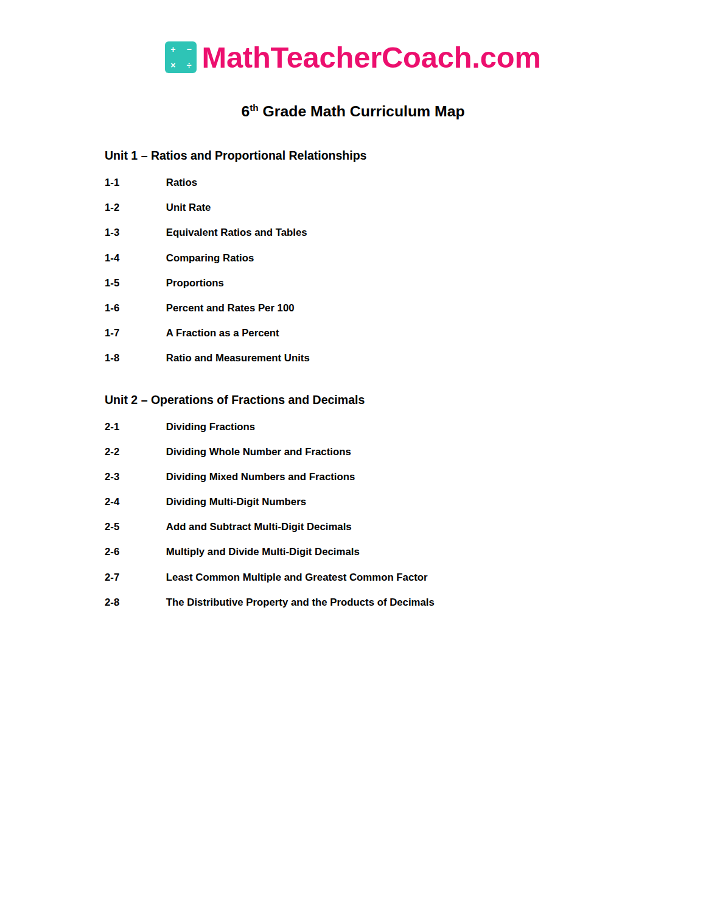+−×÷ MathTeacherCoach.com
6th Grade Math Curriculum Map
Unit 1 – Ratios and Proportional Relationships
1-1 Ratios
1-2 Unit Rate
1-3 Equivalent Ratios and Tables
1-4 Comparing Ratios
1-5 Proportions
1-6 Percent and Rates Per 100
1-7 A Fraction as a Percent
1-8 Ratio and Measurement Units
Unit 2 – Operations of Fractions and Decimals
2-1 Dividing Fractions
2-2 Dividing Whole Number and Fractions
2-3 Dividing Mixed Numbers and Fractions
2-4 Dividing Multi-Digit Numbers
2-5 Add and Subtract Multi-Digit Decimals
2-6 Multiply and Divide Multi-Digit Decimals
2-7 Least Common Multiple and Greatest Common Factor
2-8 The Distributive Property and the Products of Decimals